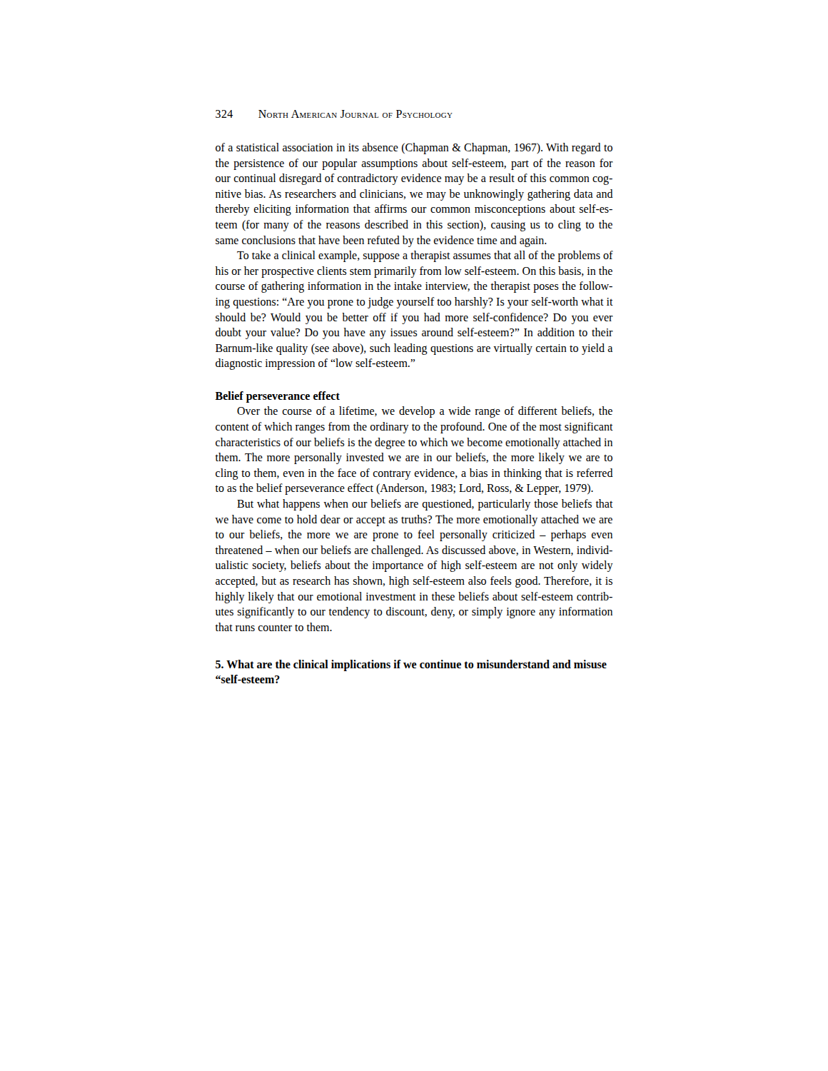324 North American Journal of Psychology
of a statistical association in its absence (Chapman & Chapman, 1967). With regard to the persistence of our popular assumptions about self-esteem, part of the reason for our continual disregard of contradictory evidence may be a result of this common cognitive bias. As researchers and clinicians, we may be unknowingly gathering data and thereby eliciting information that affirms our common misconceptions about self-esteem (for many of the reasons described in this section), causing us to cling to the same conclusions that have been refuted by the evidence time and again.
To take a clinical example, suppose a therapist assumes that all of the problems of his or her prospective clients stem primarily from low self-esteem. On this basis, in the course of gathering information in the intake interview, the therapist poses the following questions: “Are you prone to judge yourself too harshly? Is your self-worth what it should be? Would you be better off if you had more self-confidence? Do you ever doubt your value? Do you have any issues around self-esteem?” In addition to their Barnum-like quality (see above), such leading questions are virtually certain to yield a diagnostic impression of “low self-esteem.”
Belief perseverance effect
Over the course of a lifetime, we develop a wide range of different beliefs, the content of which ranges from the ordinary to the profound. One of the most significant characteristics of our beliefs is the degree to which we become emotionally attached in them. The more personally invested we are in our beliefs, the more likely we are to cling to them, even in the face of contrary evidence, a bias in thinking that is referred to as the belief perseverance effect (Anderson, 1983; Lord, Ross, & Lepper, 1979).
But what happens when our beliefs are questioned, particularly those beliefs that we have come to hold dear or accept as truths? The more emotionally attached we are to our beliefs, the more we are prone to feel personally criticized – perhaps even threatened – when our beliefs are challenged. As discussed above, in Western, individualistic society, beliefs about the importance of high self-esteem are not only widely accepted, but as research has shown, high self-esteem also feels good. Therefore, it is highly likely that our emotional investment in these beliefs about self-esteem contributes significantly to our tendency to discount, deny, or simply ignore any information that runs counter to them.
5. What are the clinical implications if we continue to misunderstand and misuse “self-esteem?